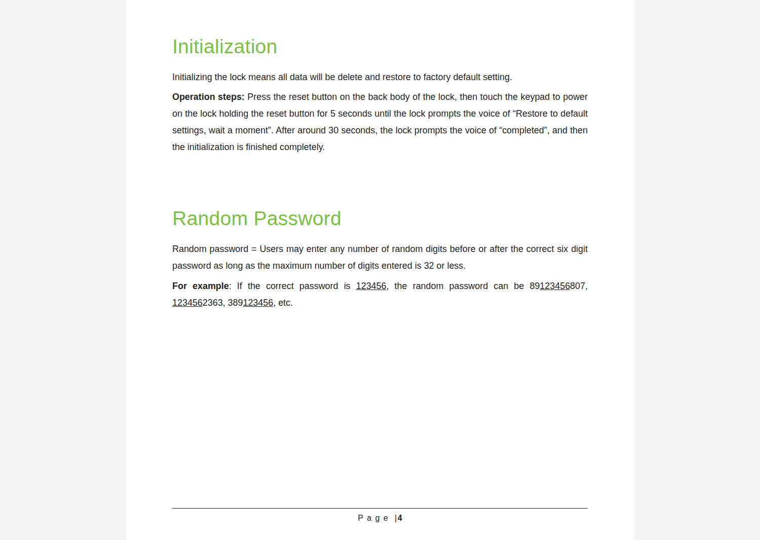Initialization
Initializing the lock means all data will be delete and restore to factory default setting.
Operation steps: Press the reset button on the back body of the lock, then touch the keypad to power on the lock holding the reset button for 5 seconds until the lock prompts the voice of “Restore to default settings, wait a moment”. After around 30 seconds, the lock prompts the voice of “completed”, and then the initialization is finished completely.
Random Password
Random password = Users may enter any number of random digits before or after the correct six digit password as long as the maximum number of digits entered is 32 or less.
For example: If the correct password is 123456, the random password can be 89123456807, 1234562363, 389123456, etc.
P a g e |4